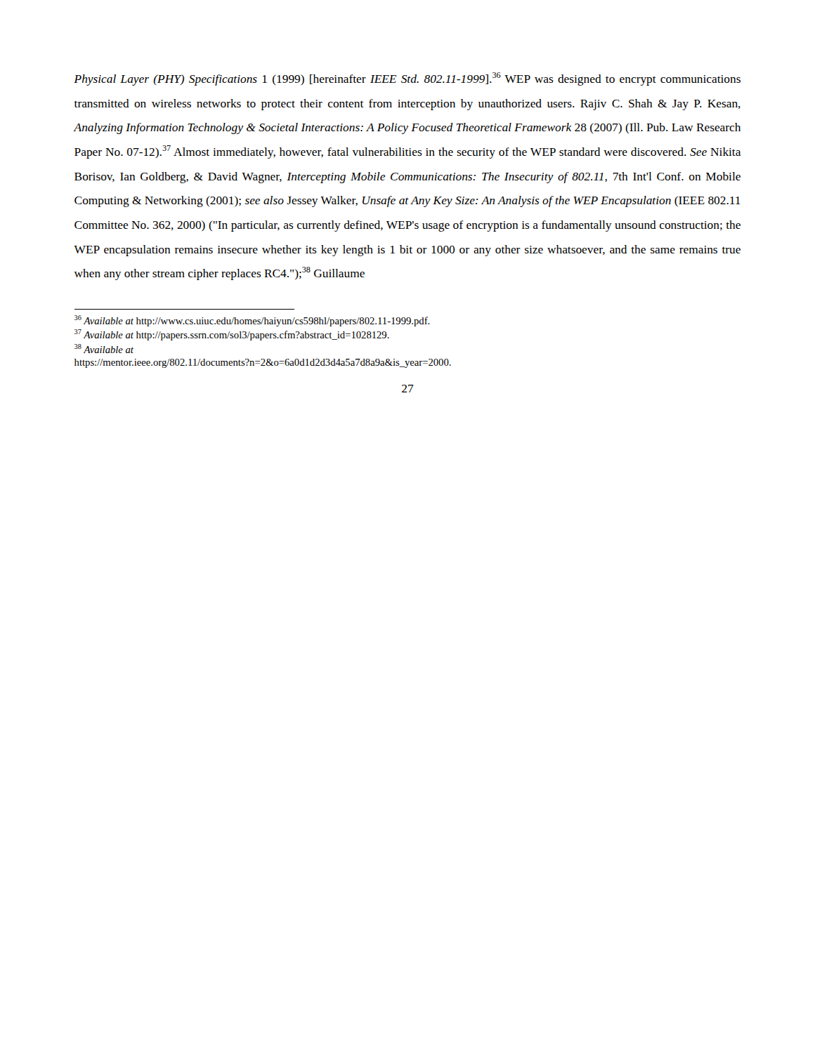Physical Layer (PHY) Specifications 1 (1999) [hereinafter IEEE Std. 802.11-1999].36 WEP was designed to encrypt communications transmitted on wireless networks to protect their content from interception by unauthorized users. Rajiv C. Shah & Jay P. Kesan, Analyzing Information Technology & Societal Interactions: A Policy Focused Theoretical Framework 28 (2007) (Ill. Pub. Law Research Paper No. 07-12).37 Almost immediately, however, fatal vulnerabilities in the security of the WEP standard were discovered. See Nikita Borisov, Ian Goldberg, & David Wagner, Intercepting Mobile Communications: The Insecurity of 802.11, 7th Int'l Conf. on Mobile Computing & Networking (2001); see also Jessey Walker, Unsafe at Any Key Size: An Analysis of the WEP Encapsulation (IEEE 802.11 Committee No. 362, 2000) ("In particular, as currently defined, WEP's usage of encryption is a fundamentally unsound construction; the WEP encapsulation remains insecure whether its key length is 1 bit or 1000 or any other size whatsoever, and the same remains true when any other stream cipher replaces RC4.");38 Guillaume
36 Available at http://www.cs.uiuc.edu/homes/haiyun/cs598hl/papers/802.11-1999.pdf.
37 Available at http://papers.ssrn.com/sol3/papers.cfm?abstract_id=1028129.
38 Available at
https://mentor.ieee.org/802.11/documents?n=2&o=6a0d1d2d3d4a5a7d8a9a&is_year=2000.
27